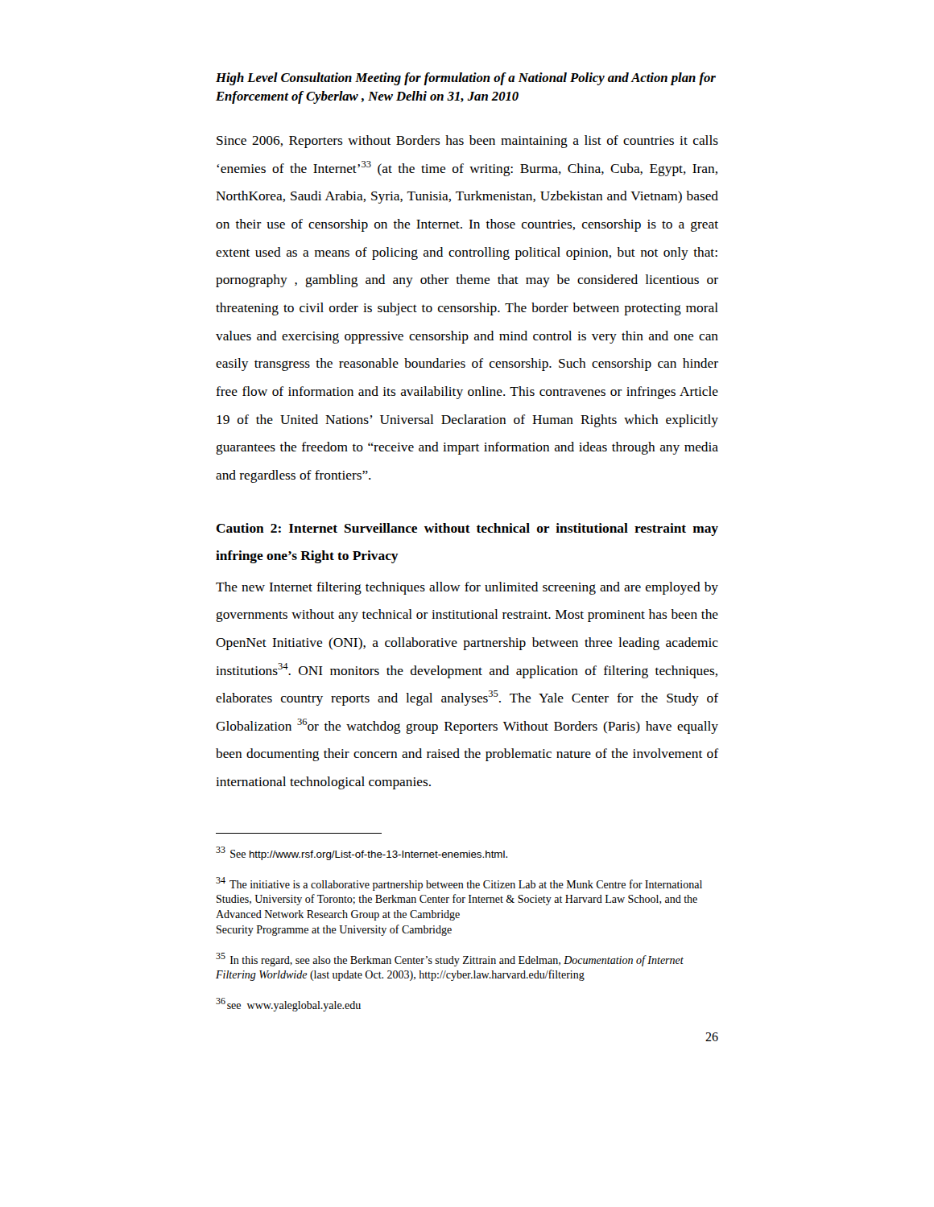High Level Consultation Meeting for formulation of a National Policy and Action plan for Enforcement of Cyberlaw , New Delhi on 31, Jan 2010
Since 2006, Reporters without Borders has been maintaining a list of countries it calls ‘enemies of the Internet’33 (at the time of writing: Burma, China, Cuba, Egypt, Iran, NorthKorea, Saudi Arabia, Syria, Tunisia, Turkmenistan, Uzbekistan and Vietnam) based on their use of censorship on the Internet. In those countries, censorship is to a great extent used as a means of policing and controlling political opinion, but not only that: pornography , gambling and any other theme that may be considered licentious or threatening to civil order is subject to censorship. The border between protecting moral values and exercising oppressive censorship and mind control is very thin and one can easily transgress the reasonable boundaries of censorship. Such censorship can hinder free flow of information and its availability online. This contravenes or infringes Article 19 of the United Nations’ Universal Declaration of Human Rights which explicitly guarantees the freedom to “receive and impart information and ideas through any media and regardless of frontiers”.
Caution 2: Internet Surveillance without technical or institutional restraint may infringe one’s Right to Privacy
The new Internet filtering techniques allow for unlimited screening and are employed by governments without any technical or institutional restraint. Most prominent has been the OpenNet Initiative (ONI), a collaborative partnership between three leading academic institutions34. ONI monitors the development and application of filtering techniques, elaborates country reports and legal analyses35. The Yale Center for the Study of Globalization 36or the watchdog group Reporters Without Borders (Paris) have equally been documenting their concern and raised the problematic nature of the involvement of international technological companies.
33 See http://www.rsf.org/List-of-the-13-Internet-enemies.html.
34 The initiative is a collaborative partnership between the Citizen Lab at the Munk Centre for International Studies, University of Toronto; the Berkman Center for Internet & Society at Harvard Law School, and the Advanced Network Research Group at the Cambridge
Security Programme at the University of Cambridge
35 In this regard, see also the Berkman Center’s study Zittrain and Edelman, Documentation of Internet Filtering Worldwide (last update Oct. 2003), http://cyber.law.harvard.edu/filtering
36see www.yaleglobal.yale.edu
26